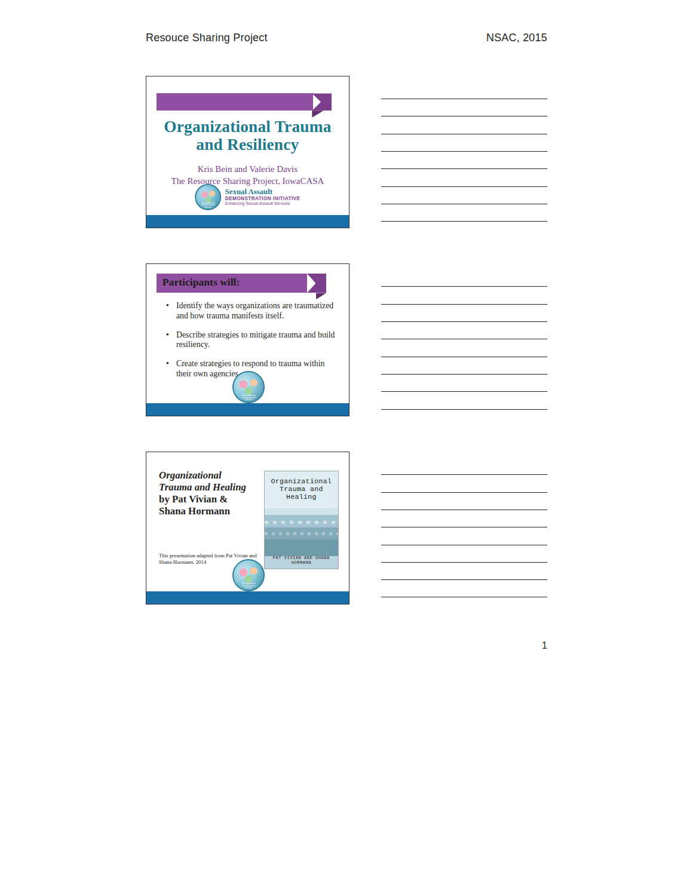Resouce Sharing Project
NSAC, 2015
Organizational Trauma
and Resiliency
Kris Bein and Valerie Davis
The Resource Sharing Project, IowaCASA
Sexual Assault
Demonstration
Initiative
Sexual Assault
DEMONSTRATION INITIATIVE
Enhancing Sexual Assault Services
Participants will:
Identify the ways organizations are traumatized and how trauma manifests itself.
Describe strategies to mitigate trauma and build resiliency.
Create strategies to respond to trauma within their own agencies.
Sexual Assault
Demonstration
Initiative
Organizational
Trauma and Healing
by Pat Vivian &
Shana Hormann
This presentation adapted from Pat Vivian and Shana Hormann, 2014
Organizational
Trauma and
Healing
PAT VIVIAN AND SHANA HORMANN
Sexual Assault
Demonstration
Initiative
1